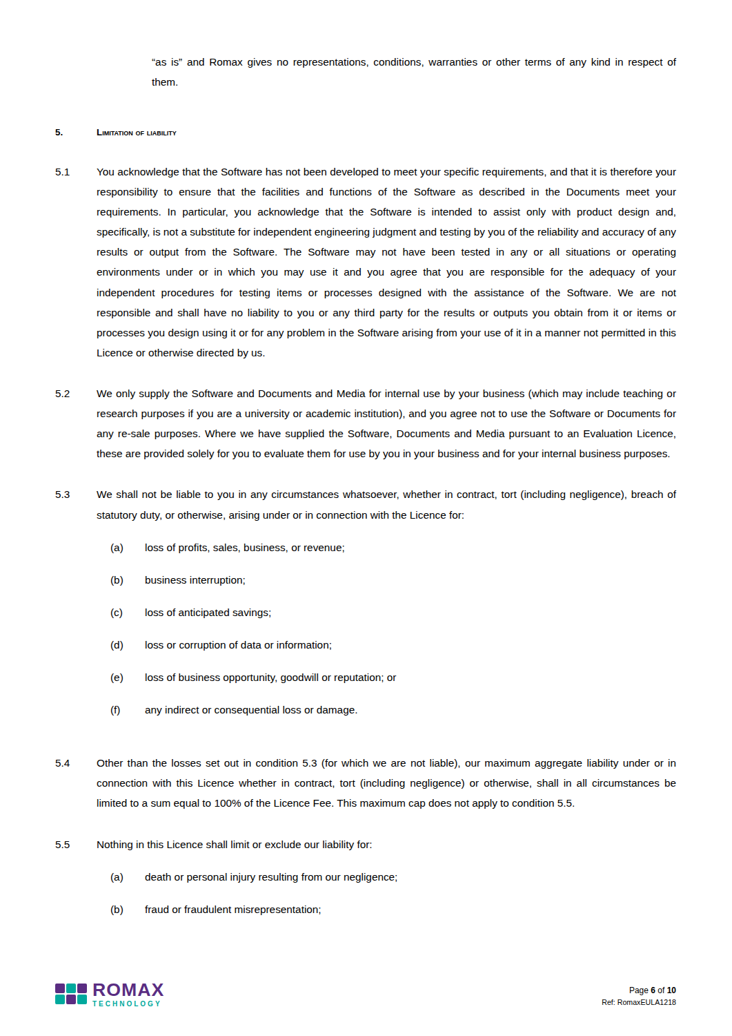“as is” and Romax gives no representations, conditions, warranties or other terms of any kind in respect of them.
5. Limitation of liability
5.1
You acknowledge that the Software has not been developed to meet your specific requirements, and that it is therefore your responsibility to ensure that the facilities and functions of the Software as described in the Documents meet your requirements. In particular, you acknowledge that the Software is intended to assist only with product design and, specifically, is not a substitute for independent engineering judgment and testing by you of the reliability and accuracy of any results or output from the Software. The Software may not have been tested in any or all situations or operating environments under or in which you may use it and you agree that you are responsible for the adequacy of your independent procedures for testing items or processes designed with the assistance of the Software. We are not responsible and shall have no liability to you or any third party for the results or outputs you obtain from it or items or processes you design using it or for any problem in the Software arising from your use of it in a manner not permitted in this Licence or otherwise directed by us.
5.2
We only supply the Software and Documents and Media for internal use by your business (which may include teaching or research purposes if you are a university or academic institution), and you agree not to use the Software or Documents for any re-sale purposes. Where we have supplied the Software, Documents and Media pursuant to an Evaluation Licence, these are provided solely for you to evaluate them for use by you in your business and for your internal business purposes.
5.3
We shall not be liable to you in any circumstances whatsoever, whether in contract, tort (including negligence), breach of statutory duty, or otherwise, arising under or in connection with the Licence for:
(a) loss of profits, sales, business, or revenue;
(b) business interruption;
(c) loss of anticipated savings;
(d) loss or corruption of data or information;
(e) loss of business opportunity, goodwill or reputation; or
(f) any indirect or consequential loss or damage.
5.4
Other than the losses set out in condition 5.3 (for which we are not liable), our maximum aggregate liability under or in connection with this Licence whether in contract, tort (including negligence) or otherwise, shall in all circumstances be limited to a sum equal to 100% of the Licence Fee. This maximum cap does not apply to condition 5.5.
5.5
Nothing in this Licence shall limit or exclude our liability for:
(a) death or personal injury resulting from our negligence;
(b) fraud or fraudulent misrepresentation;
ROMAX
TECHNOLOGY
Page 6 of 10
Ref: RomaxEULA1218